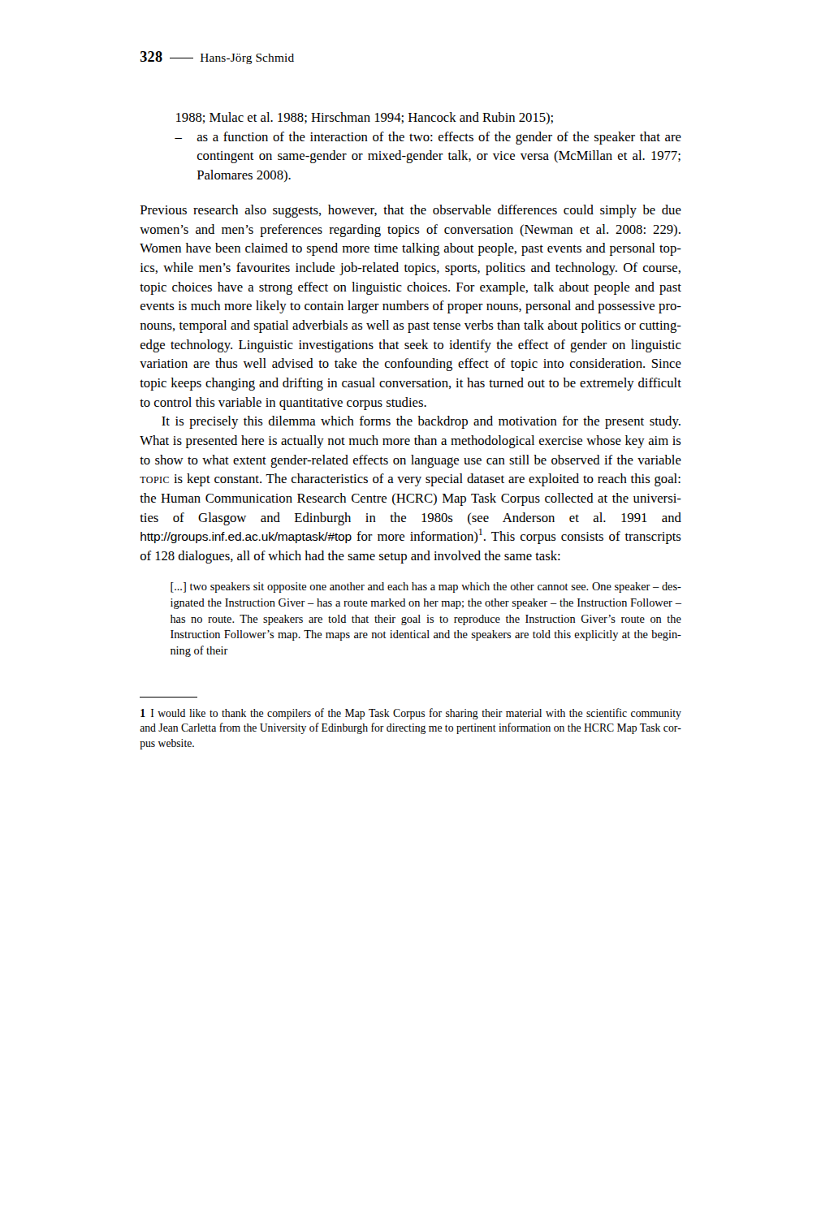328 Hans-Jörg Schmid
1988; Mulac et al. 1988; Hirschman 1994; Hancock and Rubin 2015);
as a function of the interaction of the two: effects of the gender of the speaker that are contingent on same-gender or mixed-gender talk, or vice versa (McMillan et al. 1977; Palomares 2008).
Previous research also suggests, however, that the observable differences could simply be due women’s and men’s preferences regarding topics of conversation (Newman et al. 2008: 229). Women have been claimed to spend more time talking about people, past events and personal topics, while men’s favourites include job-related topics, sports, politics and technology. Of course, topic choices have a strong effect on linguistic choices. For example, talk about people and past events is much more likely to contain larger numbers of proper nouns, personal and possessive pronouns, temporal and spatial adverbials as well as past tense verbs than talk about politics or cutting-edge technology. Linguistic investigations that seek to identify the effect of gender on linguistic variation are thus well advised to take the confounding effect of topic into consideration. Since topic keeps changing and drifting in casual conversation, it has turned out to be extremely difficult to control this variable in quantitative corpus studies.
It is precisely this dilemma which forms the backdrop and motivation for the present study. What is presented here is actually not much more than a methodological exercise whose key aim is to show to what extent gender-related effects on language use can still be observed if the variable topic is kept constant. The characteristics of a very special dataset are exploited to reach this goal: the Human Communication Research Centre (HCRC) Map Task Corpus collected at the universities of Glasgow and Edinburgh in the 1980s (see Anderson et al. 1991 and http://groups.inf.ed.ac.uk/maptask/#top for more information)1. This corpus consists of transcripts of 128 dialogues, all of which had the same setup and involved the same task:
[...] two speakers sit opposite one another and each has a map which the other cannot see. One speaker – designated the Instruction Giver – has a route marked on her map; the other speaker – the Instruction Follower – has no route. The speakers are told that their goal is to reproduce the Instruction Giver’s route on the Instruction Follower’s map. The maps are not identical and the speakers are told this explicitly at the beginning of their
1 I would like to thank the compilers of the Map Task Corpus for sharing their material with the scientific community and Jean Carletta from the University of Edinburgh for directing me to pertinent information on the HCRC Map Task corpus website.